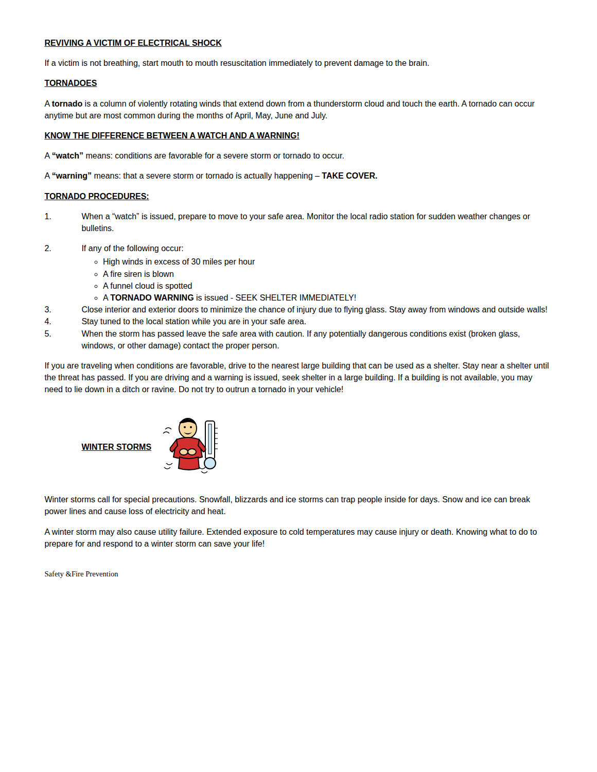REVIVING A VICTIM OF ELECTRICAL SHOCK
If a victim is not breathing, start mouth to mouth resuscitation immediately to prevent damage to the brain.
TORNADOES
A tornado is a column of violently rotating winds that extend down from a thunderstorm cloud and touch the earth. A tornado can occur anytime but are most common during the months of April, May, June and July.
KNOW THE DIFFERENCE BETWEEN A WATCH AND A WARNING!
A “watch” means: conditions are favorable for a severe storm or tornado to occur.
A “warning” means: that a severe storm or tornado is actually happening – TAKE COVER.
TORNADO PROCEDURES:
1. When a “watch” is issued, prepare to move to your safe area. Monitor the local radio station for sudden weather changes or bulletins.
2. If any of the following occur:
High winds in excess of 30 miles per hour
A fire siren is blown
A funnel cloud is spotted
A TORNADO WARNING is issued - SEEK SHELTER IMMEDIATELY!
3. Close interior and exterior doors to minimize the chance of injury due to flying glass. Stay away from windows and outside walls!
4. Stay tuned to the local station while you are in your safe area.
5. When the storm has passed leave the safe area with caution. If any potentially dangerous conditions exist (broken glass, windows, or other damage) contact the proper person.
If you are traveling when conditions are favorable, drive to the nearest large building that can be used as a shelter. Stay near a shelter until the threat has passed. If you are driving and a warning is issued, seek shelter in a large building. If a building is not available, you may need to lie down in a ditch or ravine. Do not try to outrun a tornado in your vehicle!
WINTER STORMS
Winter storms call for special precautions. Snowfall, blizzards and ice storms can trap people inside for days. Snow and ice can break power lines and cause loss of electricity and heat.
A winter storm may also cause utility failure. Extended exposure to cold temperatures may cause injury or death. Knowing what to do to prepare for and respond to a winter storm can save your life!
Safety &Fire Prevention